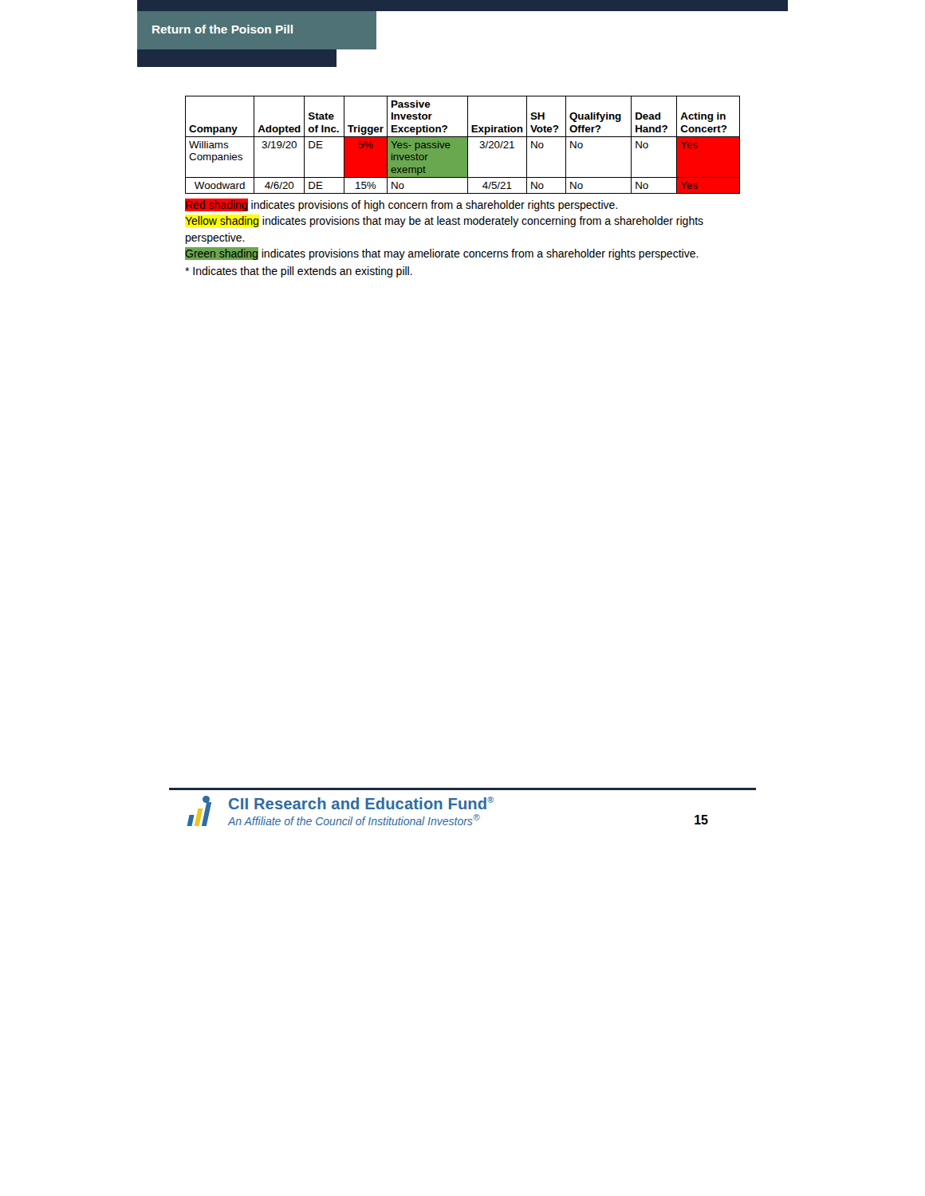Return of the Poison Pill
| Company | Adopted | State of Inc. | Trigger | Passive Investor Exception? | Expiration | SH Vote? | Qualifying Offer? | Dead Hand? | Acting in Concert? |
| --- | --- | --- | --- | --- | --- | --- | --- | --- | --- |
| Williams Companies | 3/19/20 | DE | 5% | Yes- passive investor exempt | 3/20/21 | No | No | No | Yes |
| Woodward | 4/6/20 | DE | 15% | No | 4/5/21 | No | No | No | Yes |
Red shading indicates provisions of high concern from a shareholder rights perspective.
Yellow shading indicates provisions that may be at least moderately concerning from a shareholder rights perspective.
Green shading indicates provisions that may ameliorate concerns from a shareholder rights perspective.
* Indicates that the pill extends an existing pill.
CII Research and Education Fund®
An Affiliate of the Council of Institutional Investors®
15